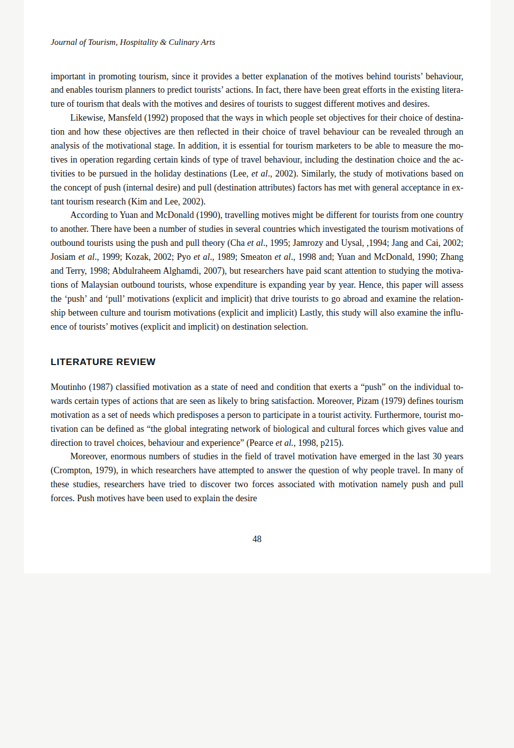Journal of Tourism, Hospitality & Culinary Arts
important in promoting tourism, since it provides a better explanation of the motives behind tourists’ behaviour, and enables tourism planners to predict tourists’ actions. In fact, there have been great efforts in the existing literature of tourism that deals with the motives and desires of tourists to suggest different motives and desires.
Likewise, Mansfeld (1992) proposed that the ways in which people set objectives for their choice of destination and how these objectives are then reflected in their choice of travel behaviour can be revealed through an analysis of the motivational stage. In addition, it is essential for tourism marketers to be able to measure the motives in operation regarding certain kinds of type of travel behaviour, including the destination choice and the activities to be pursued in the holiday destinations (Lee, et al., 2002). Similarly, the study of motivations based on the concept of push (internal desire) and pull (destination attributes) factors has met with general acceptance in extant tourism research (Kim and Lee, 2002).
According to Yuan and McDonald (1990), travelling motives might be different for tourists from one country to another. There have been a number of studies in several countries which investigated the tourism motivations of outbound tourists using the push and pull theory (Cha et al., 1995; Jamrozy and Uysal, ,1994; Jang and Cai, 2002; Josiam et al., 1999; Kozak, 2002; Pyo et al., 1989; Smeaton et al., 1998 and; Yuan and McDonald, 1990; Zhang and Terry, 1998; Abdulraheem Alghamdi, 2007), but researchers have paid scant attention to studying the motivations of Malaysian outbound tourists, whose expenditure is expanding year by year. Hence, this paper will assess the ‘push’ and ‘pull’ motivations (explicit and implicit) that drive tourists to go abroad and examine the relationship between culture and tourism motivations (explicit and implicit) Lastly, this study will also examine the influence of tourists’ motives (explicit and implicit) on destination selection.
Literature Review
Moutinho (1987) classified motivation as a state of need and condition that exerts a “push” on the individual towards certain types of actions that are seen as likely to bring satisfaction. Moreover, Pizam (1979) defines tourism motivation as a set of needs which predisposes a person to participate in a tourist activity. Furthermore, tourist motivation can be defined as “the global integrating network of biological and cultural forces which gives value and direction to travel choices, behaviour and experience” (Pearce et al., 1998, p215).
Moreover, enormous numbers of studies in the field of travel motivation have emerged in the last 30 years (Crompton, 1979), in which researchers have attempted to answer the question of why people travel. In many of these studies, researchers have tried to discover two forces associated with motivation namely push and pull forces. Push motives have been used to explain the desire
48
chap 5.indd 48 6/9/2010 8:41:32 AM